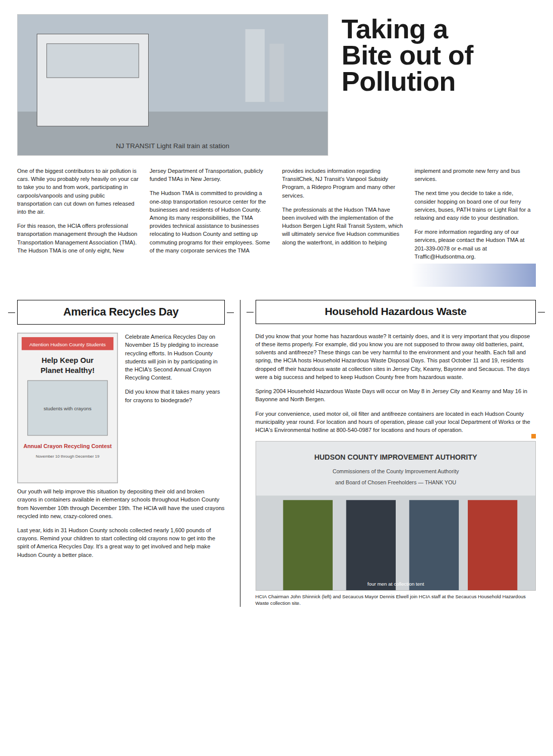Taking a
Bite out of
Pollution
One of the biggest contributors to air pollution is cars. While you probably rely heavily on your car to take you to and from work, participating in carpools/vanpools and using public transportation can cut down on fumes released into the air.
For this reason, the HCIA offers professional transportation management through the Hudson Transportation Management Association (TMA). The Hudson TMA is one of only eight, New Jersey Department of Transportation, publicly funded TMAs in New Jersey.
The Hudson TMA is committed to providing a one-stop transportation resource center for the businesses and residents of Hudson County. Among its many responsibilities, the TMA provides technical assistance to businesses relocating to Hudson County and setting up commuting programs for their employees. Some of the many corporate services the TMA provides includes information regarding TransitChek, NJ Transit's Vanpool Subsidy Program, a Ridepro Program and many other services.
The professionals at the Hudson TMA have been involved with the implementation of the Hudson Bergen Light Rail Transit System, which will ultimately service five Hudson communities along the waterfront, in addition to helping implement and promote new ferry and bus services.
The next time you decide to take a ride, consider hopping on board one of our ferry services, buses, PATH trains or Light Rail for a relaxing and easy ride to your destination.
For more information regarding any of our services, please contact the Hudson TMA at 201-339-0078 or e-mail us at Traffic@Hudsontma.org.
America Recycles Day
Celebrate America Recycles Day on November 15 by pledging to increase recycling efforts. In Hudson County students will join in by participating in the HCIA's Second Annual Crayon Recycling Contest.
Did you know that it takes many years for crayons to biodegrade?
Our youth will help improve this situation by depositing their old and broken crayons in containers available in elementary schools throughout Hudson County from November 10th through December 19th. The HCIA will have the used crayons recycled into new, crazy-colored ones.
Last year, kids in 31 Hudson County schools collected nearly 1,600 pounds of crayons. Remind your children to start collecting old crayons now to get into the spirit of America Recycles Day. It's a great way to get involved and help make Hudson County a better place.
Household Hazardous Waste
Did you know that your home has hazardous waste? It certainly does, and it is very important that you dispose of these items properly. For example, did you know you are not supposed to throw away old batteries, paint, solvents and antifreeze? These things can be very harmful to the environment and your health. Each fall and spring, the HCIA hosts Household Hazardous Waste Disposal Days. This past October 11 and 19, residents dropped off their hazardous waste at collection sites in Jersey City, Kearny, Bayonne and Secaucus. The days were a big success and helped to keep Hudson County free from hazardous waste.
Spring 2004 Household Hazardous Waste Days will occur on May 8 in Jersey City and Kearny and May 16 in Bayonne and North Bergen.
For your convenience, used motor oil, oil filter and antifreeze containers are located in each Hudson County municipality year round. For location and hours of operation, please call your local Department of Works or the HCIA's Environmental hotline at 800-540-0987 for locations and hours of operation.
HCIA Chairman John Shinnick (left) and Secaucus Mayor Dennis Elwell join HCIA staff at the Secaucus Household Hazardous Waste collection site.